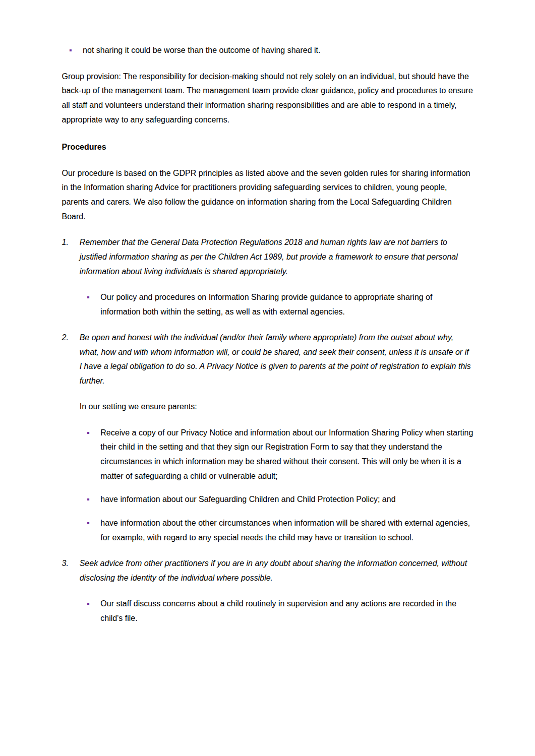not sharing it could be worse than the outcome of having shared it.
Group provision: The responsibility for decision-making should not rely solely on an individual, but should have the back-up of the management team. The management team provide clear guidance, policy and procedures to ensure all staff and volunteers understand their information sharing responsibilities and are able to respond in a timely, appropriate way to any safeguarding concerns.
Procedures
Our procedure is based on the GDPR principles as listed above and the seven golden rules for sharing information in the Information sharing Advice for practitioners providing safeguarding services to children, young people, parents and carers. We also follow the guidance on information sharing from the Local Safeguarding Children Board.
Remember that the General Data Protection Regulations 2018 and human rights law are not barriers to justified information sharing as per the Children Act 1989, but provide a framework to ensure that personal information about living individuals is shared appropriately.
Our policy and procedures on Information Sharing provide guidance to appropriate sharing of information both within the setting, as well as with external agencies.
Be open and honest with the individual (and/or their family where appropriate) from the outset about why, what, how and with whom information will, or could be shared, and seek their consent, unless it is unsafe or if I have a legal obligation to do so. A Privacy Notice is given to parents at the point of registration to explain this further.
In our setting we ensure parents:
Receive a copy of our Privacy Notice and information about our Information Sharing Policy when starting their child in the setting and that they sign our Registration Form to say that they understand the circumstances in which information may be shared without their consent. This will only be when it is a matter of safeguarding a child or vulnerable adult;
have information about our Safeguarding Children and Child Protection Policy; and
have information about the other circumstances when information will be shared with external agencies, for example, with regard to any special needs the child may have or transition to school.
Seek advice from other practitioners if you are in any doubt about sharing the information concerned, without disclosing the identity of the individual where possible.
Our staff discuss concerns about a child routinely in supervision and any actions are recorded in the child's file.